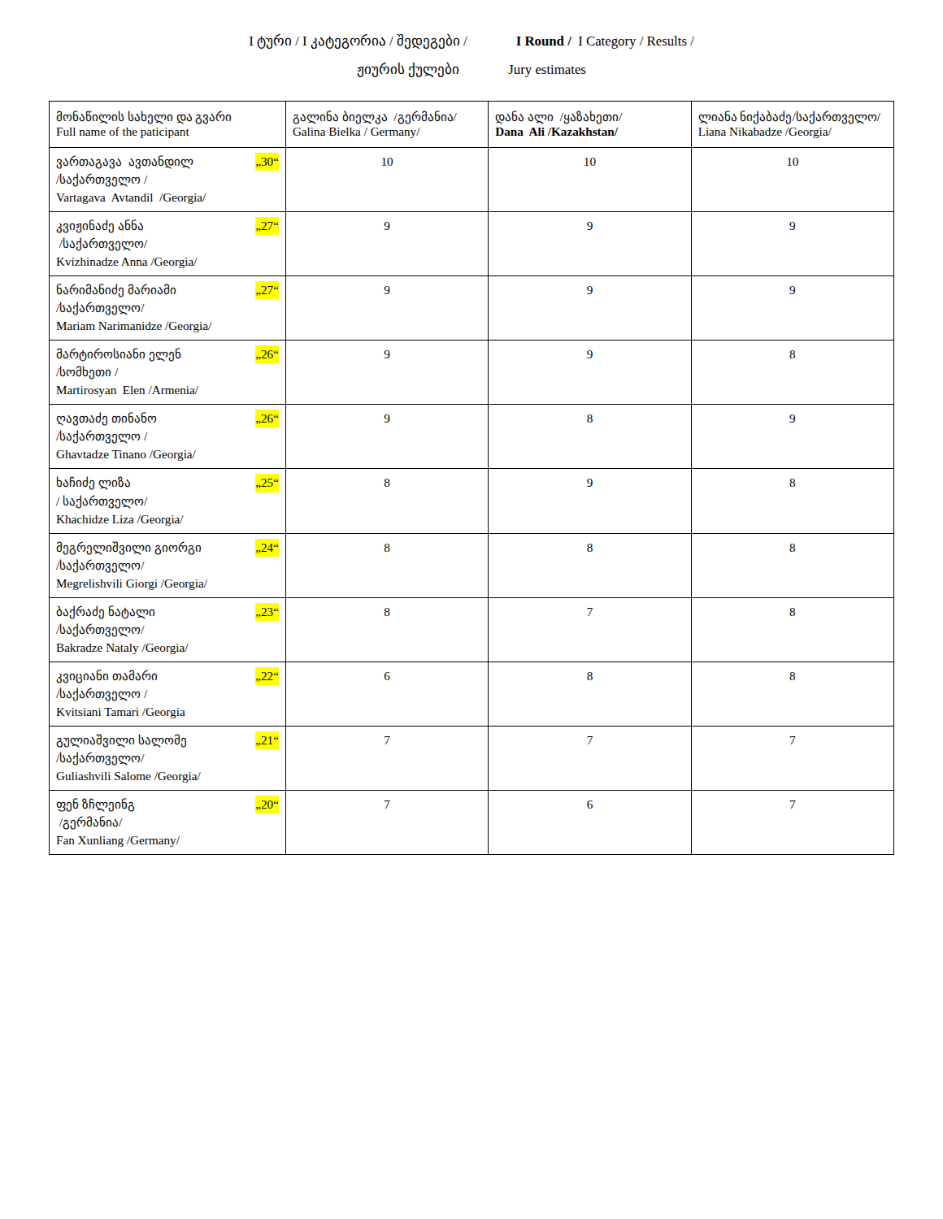I ტური / I კატეგორია / შედეგები / I Round / I Category / Results /
ჟიურის ქულები Jury estimates
| მონაწილის სახელი და გვარი Full name of the paticipant | გალინა ბიელკა /გერმანია/ Galina Bielka / Germany/ | დანა ალი /ყაზახეთი/ Dana Ali /Kazakhstan/ | ლიანა ნიქაბაძე/საქართველო/ Liana Nikabadze /Georgia/ |
| --- | --- | --- | --- |
| „30“ ვართაგავა ავთანდილ /საქართველო / Vartagava Avtandil /Georgia/ | 10 | 10 | 10 |
| „27“ კვიჟინაძე ანნა /საქართველო/ Kvizhinadze Anna /Georgia/ | 9 | 9 | 9 |
| „27“ ნარიმანიძე მარიამი /საქართველო/ Mariam Narimanidze /Georgia/ | 9 | 9 | 9 |
| „26“ მარტიროსიანი ელენ /სომხეთი / Martirosyan Elen /Armenia/ | 9 | 9 | 8 |
| „26“ ღავთაძე თინანო /საქართველო / Ghavtadze Tinano /Georgia/ | 9 | 8 | 9 |
| „25“ ხაჩიძე ლიზა / საქართველო/ Khachidze Liza /Georgia/ | 8 | 9 | 8 |
| „24“ მეგრელიშვილი გიორგი /საქართველო/ Megrelishvili Giorgi /Georgia/ | 8 | 8 | 8 |
| „23“ ბაქრაძე ნატალი /საქართველო/ Bakradze Nataly /Georgia/ | 8 | 7 | 8 |
| „22“ კვიციანი თამარი /საქართველო / Kvitsiani Tamari /Georgia | 6 | 8 | 8 |
| „21“ გულიაშვილი სალომე /საქართველო/ Guliashvili Salome /Georgia/ | 7 | 7 | 7 |
| „20“ ფენ ზჩლეინგ /გერმანია/ Fan Xunliang /Germany/ | 7 | 6 | 7 |